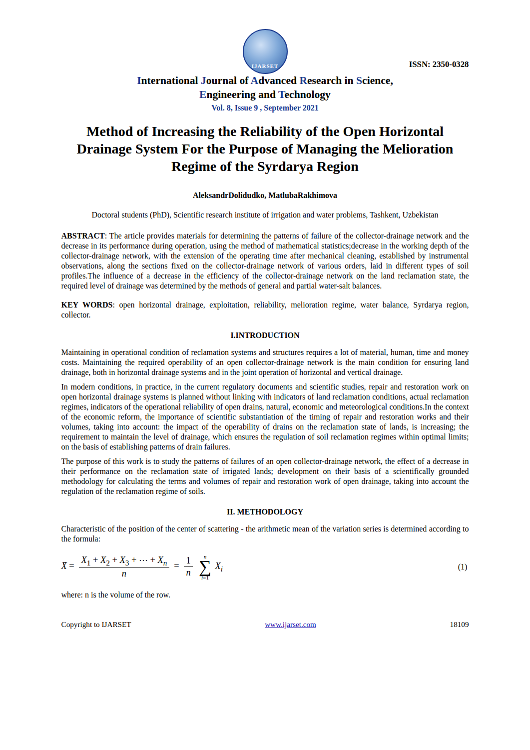ISSN: 2350-0328
International Journal of Advanced Research in Science,
Engineering and Technology
Vol. 8, Issue 9 , September 2021
Method of Increasing the Reliability of the Open Horizontal Drainage System For the Purpose of Managing the Melioration Regime of the Syrdarya Region
AleksandrDolidudko, MatlubaRakhimova
Doctoral students (PhD), Scientific research institute of irrigation and water problems, Tashkent, Uzbekistan
ABSTRACT: The article provides materials for determining the patterns of failure of the collector-drainage network and the decrease in its performance during operation, using the method of mathematical statistics;decrease in the working depth of the collector-drainage network, with the extension of the operating time after mechanical cleaning, established by instrumental observations, along the sections fixed on the collector-drainage network of various orders, laid in different types of soil profiles.The influence of a decrease in the efficiency of the collector-drainage network on the land reclamation state, the required level of drainage was determined by the methods of general and partial water-salt balances.
KEY WORDS: open horizontal drainage, exploitation, reliability, melioration regime, water balance, Syrdarya region, collector.
I.INTRODUCTION
Maintaining in operational condition of reclamation systems and structures requires a lot of material, human, time and money costs. Maintaining the required operability of an open collector-drainage network is the main condition for ensuring land drainage, both in horizontal drainage systems and in the joint operation of horizontal and vertical drainage.
In modern conditions, in practice, in the current regulatory documents and scientific studies, repair and restoration work on open horizontal drainage systems is planned without linking with indicators of land reclamation conditions, actual reclamation regimes, indicators of the operational reliability of open drains, natural, economic and meteorological conditions.In the context of the economic reform, the importance of scientific substantiation of the timing of repair and restoration works and their volumes, taking into account: the impact of the operability of drains on the reclamation state of lands, is increasing; the requirement to maintain the level of drainage, which ensures the regulation of soil reclamation regimes within optimal limits; on the basis of establishing patterns of drain failures.
The purpose of this work is to study the patterns of failures of an open collector-drainage network, the effect of a decrease in their performance on the reclamation state of irrigated lands; development on their basis of a scientifically grounded methodology for calculating the terms and volumes of repair and restoration work of open drainage, taking into account the regulation of the reclamation regime of soils.
II. METHODOLOGY
Characteristic of the position of the center of scattering - the arithmetic mean of the variation series is determined according to the formula:
X̄ = X1 + X2 + X3 + ⋯ + Xn n = 1 n n ∑ i=1 Xi (1)
where: n is the volume of the row.
Copyright to IJARSET www.ijarset.com 18109